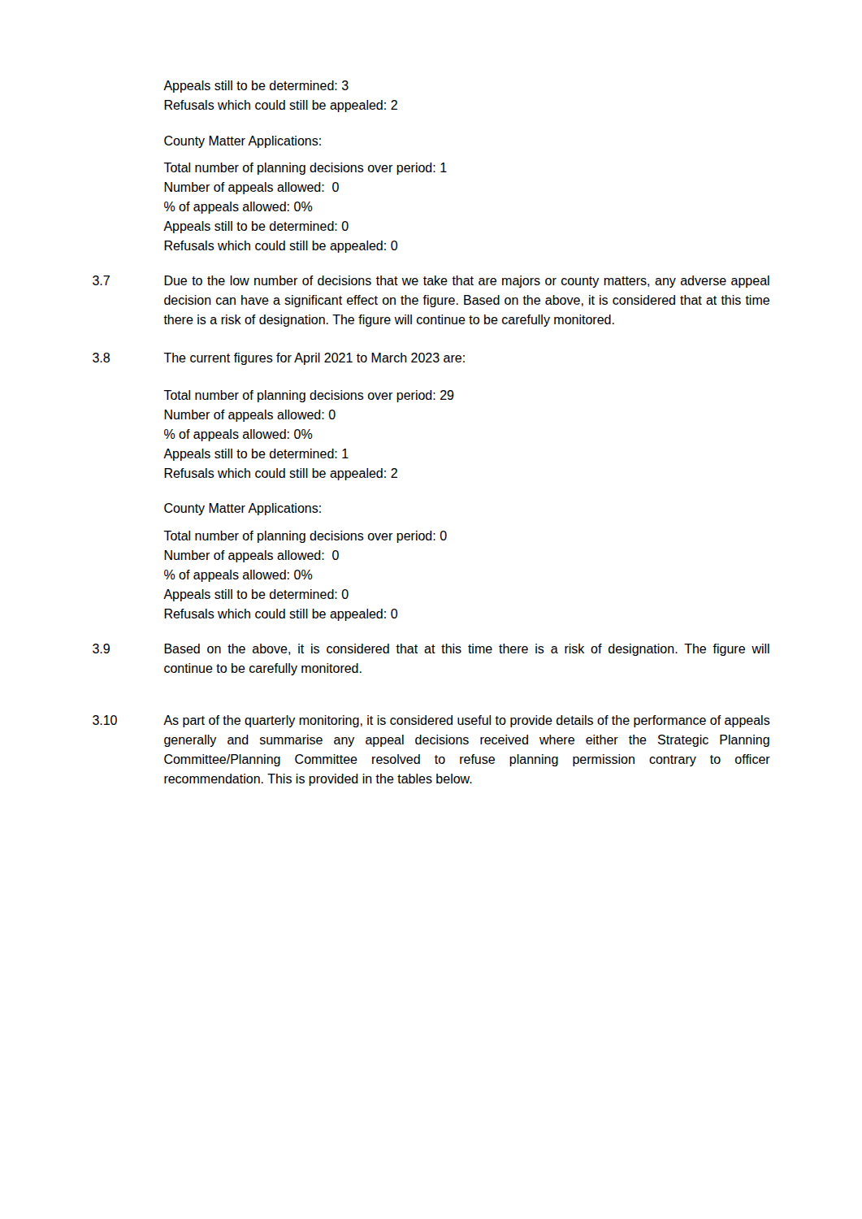Appeals still to be determined: 3
Refusals which could still be appealed: 2
County Matter Applications:
Total number of planning decisions over period: 1
Number of appeals allowed: 0
% of appeals allowed: 0%
Appeals still to be determined: 0
Refusals which could still be appealed: 0
3.7
Due to the low number of decisions that we take that are majors or county matters, any adverse appeal decision can have a significant effect on the figure. Based on the above, it is considered that at this time there is a risk of designation. The figure will continue to be carefully monitored.
3.8
The current figures for April 2021 to March 2023 are:
Total number of planning decisions over period: 29
Number of appeals allowed: 0
% of appeals allowed: 0%
Appeals still to be determined: 1
Refusals which could still be appealed: 2
County Matter Applications:
Total number of planning decisions over period: 0
Number of appeals allowed: 0
% of appeals allowed: 0%
Appeals still to be determined: 0
Refusals which could still be appealed: 0
3.9
Based on the above, it is considered that at this time there is a risk of designation. The figure will continue to be carefully monitored.
3.10
As part of the quarterly monitoring, it is considered useful to provide details of the performance of appeals generally and summarise any appeal decisions received where either the Strategic Planning Committee/Planning Committee resolved to refuse planning permission contrary to officer recommendation. This is provided in the tables below.